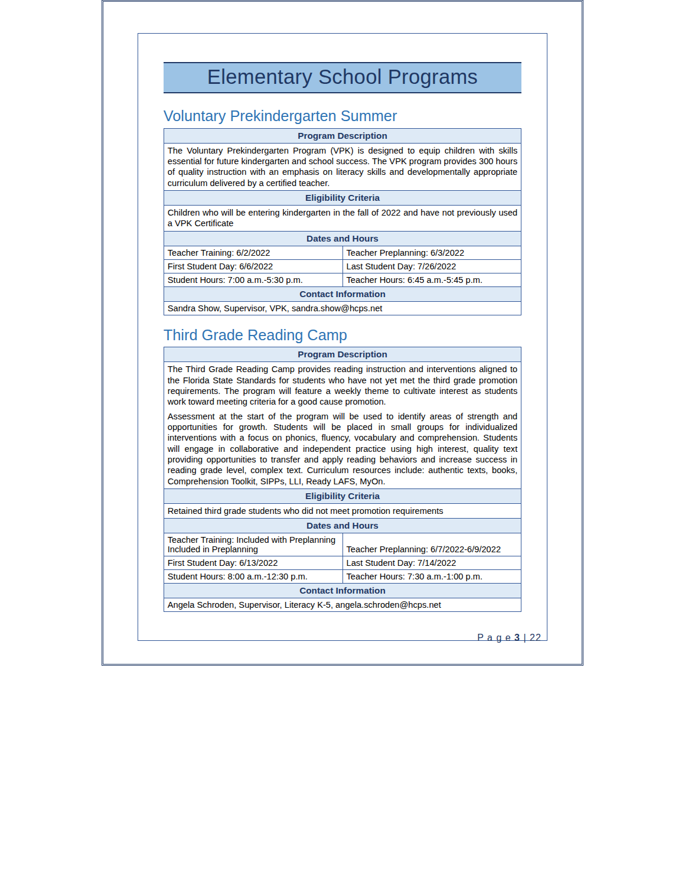Elementary School Programs
Voluntary Prekindergarten Summer
| Program Description |
| --- |
| The Voluntary Prekindergarten Program (VPK) is designed to equip children with skills essential for future kindergarten and school success. The VPK program provides 300 hours of quality instruction with an emphasis on literacy skills and developmentally appropriate curriculum delivered by a certified teacher. |
| Eligibility Criteria |
| Children who will be entering kindergarten in the fall of 2022 and have not previously used a VPK Certificate |
| Dates and Hours |
| Teacher Training: 6/2/2022 | Teacher Preplanning: 6/3/2022 |
| First Student Day: 6/6/2022 | Last Student Day: 7/26/2022 |
| Student Hours: 7:00 a.m.-5:30 p.m. | Teacher Hours: 6:45 a.m.-5:45 p.m. |
| Contact Information |
| Sandra Show, Supervisor, VPK, sandra.show@hcps.net |
Third Grade Reading Camp
| Program Description |
| --- |
| The Third Grade Reading Camp provides reading instruction and interventions aligned to the Florida State Standards for students who have not yet met the third grade promotion requirements. The program will feature a weekly theme to cultivate interest as students work toward meeting criteria for a good cause promotion. Assessment at the start of the program will be used to identify areas of strength and opportunities for growth. Students will be placed in small groups for individualized interventions with a focus on phonics, fluency, vocabulary and comprehension. Students will engage in collaborative and independent practice using high interest, quality text providing opportunities to transfer and apply reading behaviors and increase success in reading grade level, complex text. Curriculum resources include: authentic texts, books, Comprehension Toolkit, SIPPs, LLI, Ready LAFS, MyOn. |
| Eligibility Criteria |
| Retained third grade students who did not meet promotion requirements |
| Dates and Hours |
| Teacher Training: Included with Preplanning Included in Preplanning | Teacher Preplanning: 6/7/2022-6/9/2022 |
| First Student Day: 6/13/2022 | Last Student Day: 7/14/2022 |
| Student Hours: 8:00 a.m.-12:30 p.m. | Teacher Hours: 7:30 a.m.-1:00 p.m. |
| Contact Information |
| Angela Schroden, Supervisor, Literacy K-5, angela.schroden@hcps.net |
P a g e 3 | 22